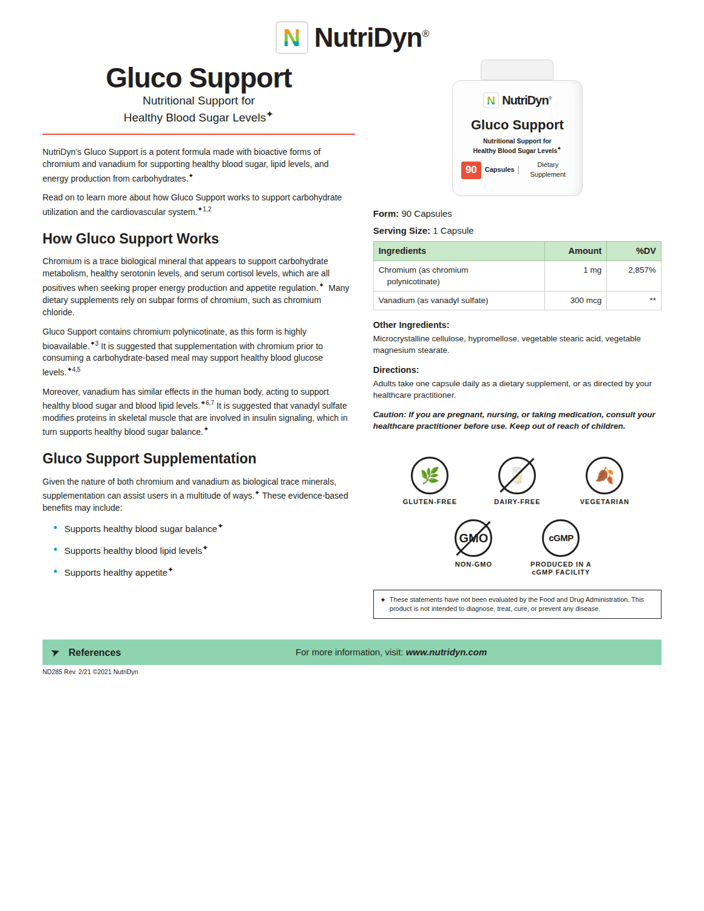N
NutriDyn®
Gluco Support
Nutritional Support for
Healthy Blood Sugar Levels✦
NutriDyn’s Gluco Support is a potent formula made with bioactive forms of chromium and vanadium for supporting healthy blood sugar, lipid levels, and energy production from carbohydrates.✦
Read on to learn more about how Gluco Support works to support carbohydrate utilization and the cardiovascular system.✦1,2
How Gluco Support Works
Chromium is a trace biological mineral that appears to support carbohydrate metabolism, healthy serotonin levels, and serum cortisol levels, which are all positives when seeking proper energy production and appetite regulation.✦ Many dietary supplements rely on subpar forms of chromium, such as chromium chloride.
Gluco Support contains chromium polynicotinate, as this form is highly bioavailable.✦3 It is suggested that supplementation with chromium prior to consuming a carbohydrate-based meal may support healthy blood glucose levels.✦4,5
Moreover, vanadium has similar effects in the human body, acting to support healthy blood sugar and blood lipid levels.✦6,7 It is suggested that vanadyl sulfate modifies proteins in skeletal muscle that are involved in insulin signaling, which in turn supports healthy blood sugar balance.✦
Gluco Support Supplementation
Given the nature of both chromium and vanadium as biological trace minerals, supplementation can assist users in a multitude of ways.✦ These evidence-based benefits may include:
Supports healthy blood sugar balance✦
Supports healthy blood lipid levels✦
Supports healthy appetite✦
N
NutriDyn®
Gluco Support
Nutritional Support for
Healthy Blood Sugar Levels✦
90 Capsules Dietary Supplement
Form: 90 Capsules
Serving Size: 1 Capsule
| Ingredients | Amount | %DV |
| --- | --- | --- |
| Chromium (as chromium polynicotinate) | 1 mg | 2,857% |
| Vanadium (as vanadyl sulfate) | 300 mcg | ** |
Other Ingredients:
Microcrystalline cellulose, hypromellose, vegetable stearic acid, vegetable magnesium stearate.
Directions:
Adults take one capsule daily as a dietary supplement, or as directed by your healthcare practitioner.
Caution: If you are pregnant, nursing, or taking medication, consult your healthcare practitioner before use. Keep out of reach of children.
🌿
GLUTEN-FREE
🥛
DAIRY-FREE
🍂
VEGETARIAN
GMO
NON-GMO
cGMP
PRODUCED IN A
cGMP FACILITY
✦ These statements have not been evaluated by the Food and Drug Administration. This product is not intended to diagnose, treat, cure, or prevent any disease.
➤ References For more information, visit: www.nutridyn.com
ND285 Rev. 2/21 ©2021 NutriDyn